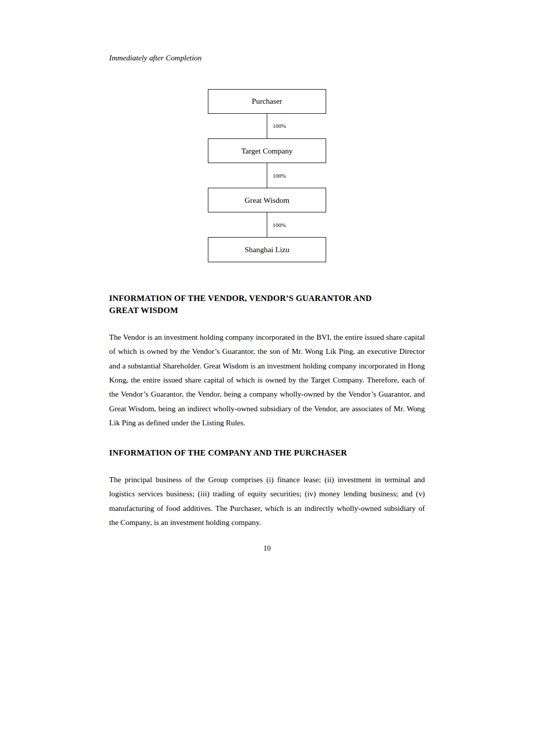Immediately after Completion
Purchaser
100%
Target Company
100%
Great Wisdom
100%
Shanghai Lizu
INFORMATION OF THE VENDOR, VENDOR’S GUARANTOR AND
GREAT WISDOM
The Vendor is an investment holding company incorporated in the BVI, the entire issued share capital of which is owned by the Vendor’s Guarantor, the son of Mr. Wong Lik Ping, an executive Director and a substantial Shareholder. Great Wisdom is an investment holding company incorporated in Hong Kong, the entire issued share capital of which is owned by the Target Company. Therefore, each of the Vendor’s Guarantor, the Vendor, being a company wholly-owned by the Vendor’s Guarantor, and Great Wisdom, being an indirect wholly-owned subsidiary of the Vendor, are associates of Mr. Wong Lik Ping as defined under the Listing Rules.
INFORMATION OF THE COMPANY AND THE PURCHASER
The principal business of the Group comprises (i) finance lease; (ii) investment in terminal and logistics services business; (iii) trading of equity securities; (iv) money lending business; and (v) manufacturing of food additives. The Purchaser, which is an indirectly wholly-owned subsidiary of the Company, is an investment holding company.
10